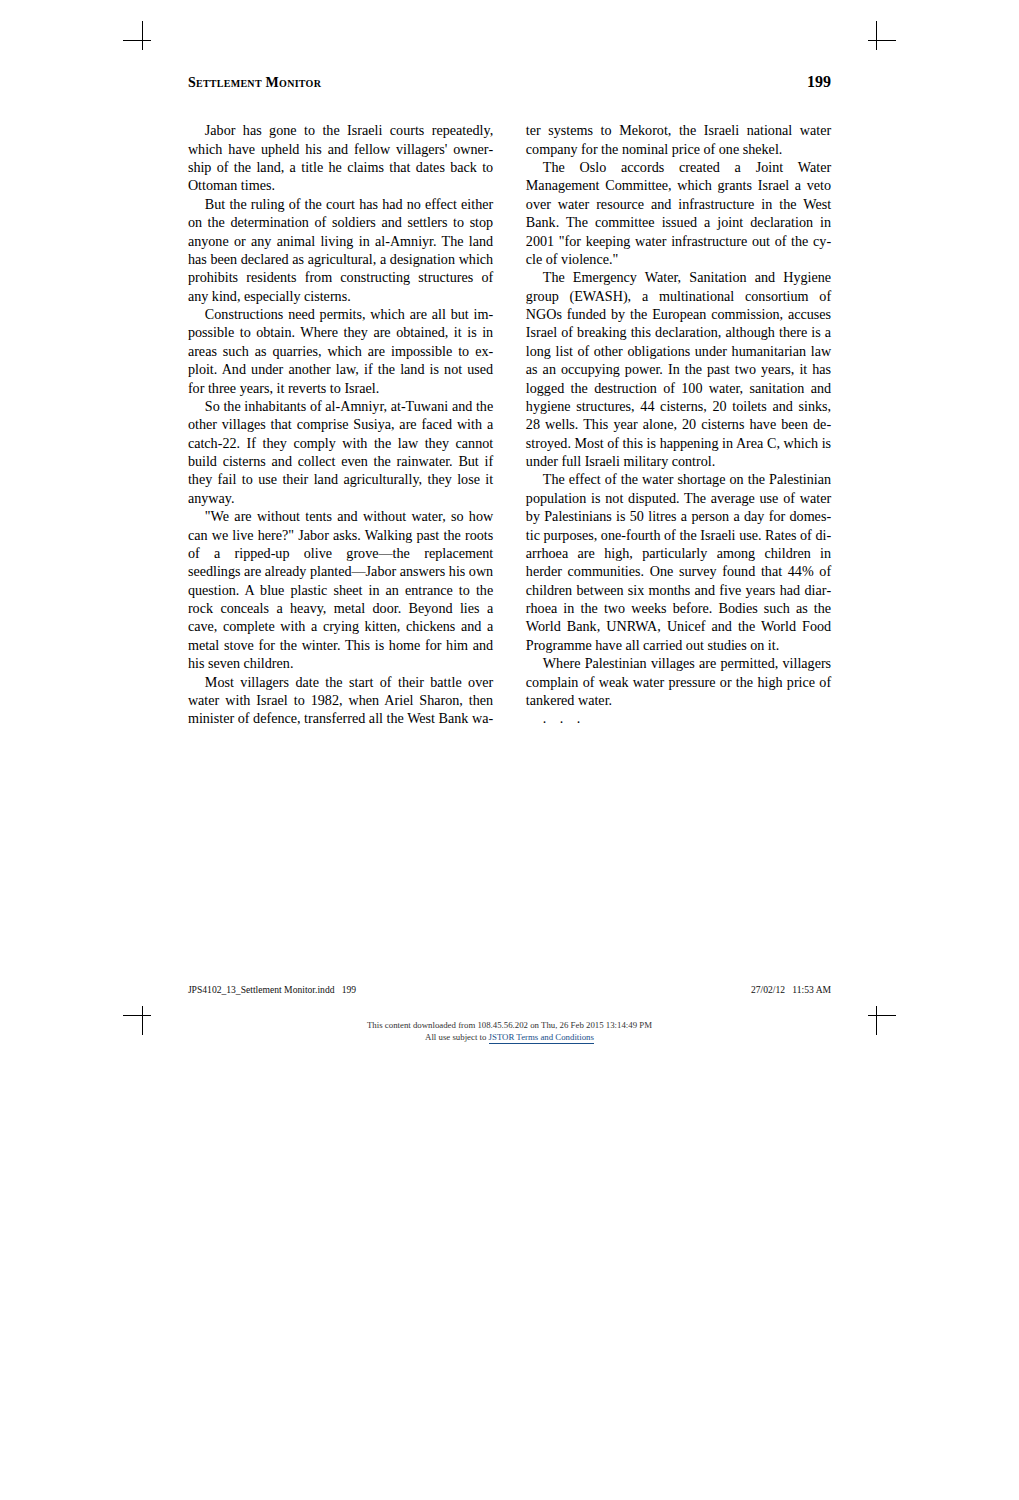Settlement Monitor 199
Jabor has gone to the Israeli courts repeatedly, which have upheld his and fellow villagers' ownership of the land, a title he claims that dates back to Ottoman times.
But the ruling of the court has had no effect either on the determination of soldiers and settlers to stop anyone or any animal living in al-Amniyr. The land has been declared as agricultural, a designation which prohibits residents from constructing structures of any kind, especially cisterns.
Constructions need permits, which are all but impossible to obtain. Where they are obtained, it is in areas such as quarries, which are impossible to exploit. And under another law, if the land is not used for three years, it reverts to Israel.
So the inhabitants of al-Amniyr, at-Tuwani and the other villages that comprise Susiya, are faced with a catch-22. If they comply with the law they cannot build cisterns and collect even the rainwater. But if they fail to use their land agriculturally, they lose it anyway.
"We are without tents and without water, so how can we live here?" Jabor asks. Walking past the roots of a ripped-up olive grove—the replacement seedlings are already planted—Jabor answers his own question. A blue plastic sheet in an entrance to the rock conceals a heavy, metal door. Beyond lies a cave, complete with a crying kitten, chickens and a metal stove for the winter. This is home for him and his seven children.
Most villagers date the start of their battle over water with Israel to 1982, when Ariel Sharon, then minister of defence, transferred all the West Bank water systems to Mekorot, the Israeli national water company for the nominal price of one shekel.
The Oslo accords created a Joint Water Management Committee, which grants Israel a veto over water resource and infrastructure in the West Bank. The committee issued a joint declaration in 2001 "for keeping water infrastructure out of the cycle of violence."
The Emergency Water, Sanitation and Hygiene group (EWASH), a multinational consortium of NGOs funded by the European commission, accuses Israel of breaking this declaration, although there is a long list of other obligations under humanitarian law as an occupying power. In the past two years, it has logged the destruction of 100 water, sanitation and hygiene structures, 44 cisterns, 20 toilets and sinks, 28 wells. This year alone, 20 cisterns have been destroyed. Most of this is happening in Area C, which is under full Israeli military control.
The effect of the water shortage on the Palestinian population is not disputed. The average use of water by Palestinians is 50 litres a person a day for domestic purposes, one-fourth of the Israeli use. Rates of diarrhoea are high, particularly among children in herder communities. One survey found that 44% of children between six months and five years had diarrhoea in the two weeks before. Bodies such as the World Bank, UNRWA, Unicef and the World Food Programme have all carried out studies on it.
Where Palestinian villages are permitted, villagers complain of weak water pressure or the high price of tankered water.
. . .
JPS4102_13_Settlement Monitor.indd 199 27/02/12 11:53 AM
This content downloaded from 108.45.56.202 on Thu, 26 Feb 2015 13:14:49 PM
All use subject to JSTOR Terms and Conditions